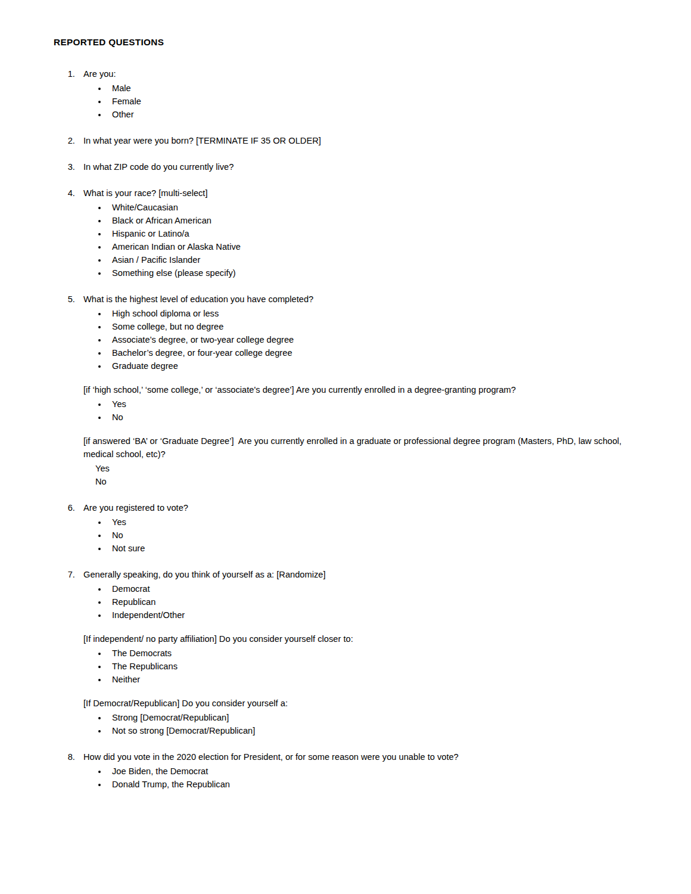REPORTED QUESTIONS
Are you:
Male
Female
Other
In what year were you born? [TERMINATE IF 35 OR OLDER]
In what ZIP code do you currently live?
What is your race? [multi-select]
White/Caucasian
Black or African American
Hispanic or Latino/a
American Indian or Alaska Native
Asian / Pacific Islander
Something else (please specify)
What is the highest level of education you have completed?
High school diploma or less
Some college, but no degree
Associate’s degree, or two-year college degree
Bachelor’s degree, or four-year college degree
Graduate degree
[if ‘high school,’ ‘some college,’ or ‘associate's degree’] Are you currently enrolled in a degree-granting program?
Yes
No
[if answered ‘BA’ or ‘Graduate Degree’] Are you currently enrolled in a graduate or professional degree program (Masters, PhD, law school, medical school, etc)?
Yes
No
Are you registered to vote?
Yes
No
Not sure
Generally speaking, do you think of yourself as a: [Randomize]
Democrat
Republican
Independent/Other
[If independent/ no party affiliation] Do you consider yourself closer to:
The Democrats
The Republicans
Neither
[If Democrat/Republican] Do you consider yourself a:
Strong [Democrat/Republican]
Not so strong [Democrat/Republican]
How did you vote in the 2020 election for President, or for some reason were you unable to vote?
Joe Biden, the Democrat
Donald Trump, the Republican